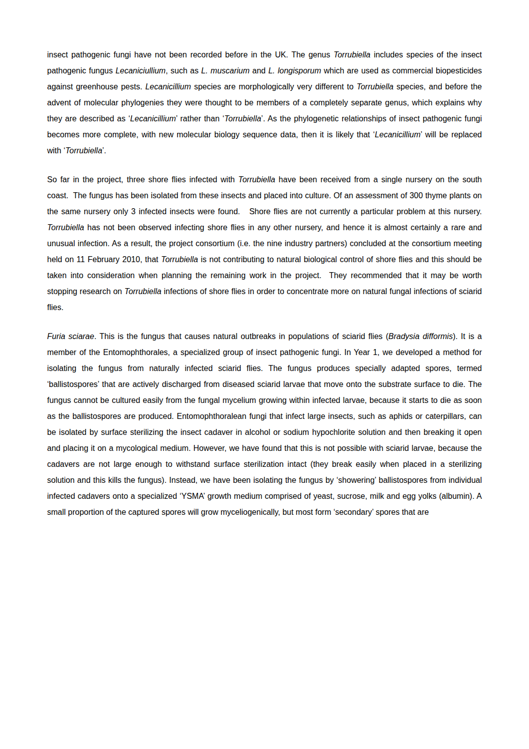insect pathogenic fungi have not been recorded before in the UK. The genus Torrubiella includes species of the insect pathogenic fungus Lecaniciullium, such as L. muscarium and L. longisporum which are used as commercial biopesticides against greenhouse pests. Lecanicillium species are morphologically very different to Torrubiella species, and before the advent of molecular phylogenies they were thought to be members of a completely separate genus, which explains why they are described as ‘Lecanicillium’ rather than ‘Torrubiella’. As the phylogenetic relationships of insect pathogenic fungi becomes more complete, with new molecular biology sequence data, then it is likely that ‘Lecanicillium’ will be replaced with ‘Torrubiella’.
So far in the project, three shore flies infected with Torrubiella have been received from a single nursery on the south coast. The fungus has been isolated from these insects and placed into culture. Of an assessment of 300 thyme plants on the same nursery only 3 infected insects were found. Shore flies are not currently a particular problem at this nursery. Torrubiella has not been observed infecting shore flies in any other nursery, and hence it is almost certainly a rare and unusual infection. As a result, the project consortium (i.e. the nine industry partners) concluded at the consortium meeting held on 11 February 2010, that Torrubiella is not contributing to natural biological control of shore flies and this should be taken into consideration when planning the remaining work in the project. They recommended that it may be worth stopping research on Torrubiella infections of shore flies in order to concentrate more on natural fungal infections of sciarid flies.
Furia sciarae. This is the fungus that causes natural outbreaks in populations of sciarid flies (Bradysia difformis). It is a member of the Entomophthorales, a specialized group of insect pathogenic fungi. In Year 1, we developed a method for isolating the fungus from naturally infected sciarid flies. The fungus produces specially adapted spores, termed ‘ballistospores’ that are actively discharged from diseased sciarid larvae that move onto the substrate surface to die. The fungus cannot be cultured easily from the fungal mycelium growing within infected larvae, because it starts to die as soon as the ballistospores are produced. Entomophthoralean fungi that infect large insects, such as aphids or caterpillars, can be isolated by surface sterilizing the insect cadaver in alcohol or sodium hypochlorite solution and then breaking it open and placing it on a mycological medium. However, we have found that this is not possible with sciarid larvae, because the cadavers are not large enough to withstand surface sterilization intact (they break easily when placed in a sterilizing solution and this kills the fungus). Instead, we have been isolating the fungus by ‘showering’ ballistospores from individual infected cadavers onto a specialized ‘YSMA’ growth medium comprised of yeast, sucrose, milk and egg yolks (albumin). A small proportion of the captured spores will grow myceliogenically, but most form ‘secondary’ spores that are